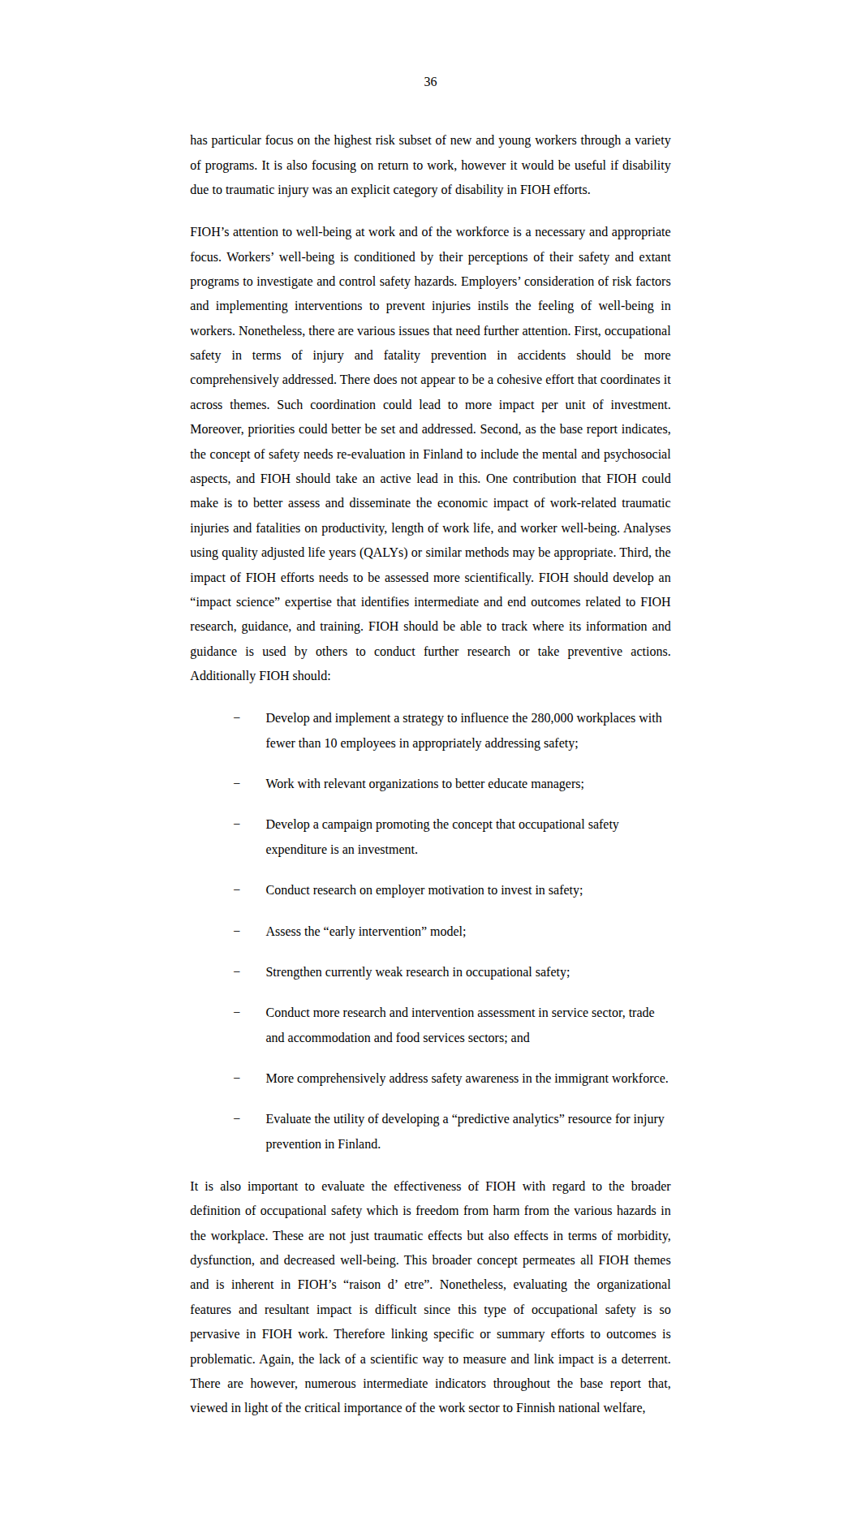36
has particular focus on the highest risk subset of new and young workers through a variety of programs. It is also focusing on return to work, however it would be useful if disability due to traumatic injury was an explicit category of disability in FIOH efforts.
FIOH’s attention to well-being at work and of the workforce is a necessary and appropriate focus. Workers’ well-being is conditioned by their perceptions of their safety and extant programs to investigate and control safety hazards. Employers’ consideration of risk factors and implementing interventions to prevent injuries instils the feeling of well-being in workers. Nonetheless, there are various issues that need further attention. First, occupational safety in terms of injury and fatality prevention in accidents should be more comprehensively addressed. There does not appear to be a cohesive effort that coordinates it across themes. Such coordination could lead to more impact per unit of investment. Moreover, priorities could better be set and addressed. Second, as the base report indicates, the concept of safety needs re-evaluation in Finland to include the mental and psychosocial aspects, and FIOH should take an active lead in this. One contribution that FIOH could make is to better assess and disseminate the economic impact of work-related traumatic injuries and fatalities on productivity, length of work life, and worker well-being. Analyses using quality adjusted life years (QALYs) or similar methods may be appropriate. Third, the impact of FIOH efforts needs to be assessed more scientifically. FIOH should develop an “impact science” expertise that identifies intermediate and end outcomes related to FIOH research, guidance, and training. FIOH should be able to track where its information and guidance is used by others to conduct further research or take preventive actions. Additionally FIOH should:
Develop and implement a strategy to influence the 280,000 workplaces with fewer than 10 employees in appropriately addressing safety;
Work with relevant organizations to better educate managers;
Develop a campaign promoting the concept that occupational safety expenditure is an investment.
Conduct research on employer motivation to invest in safety;
Assess the “early intervention” model;
Strengthen currently weak research in occupational safety;
Conduct more research and intervention assessment in service sector, trade and accommodation and food services sectors; and
More comprehensively address safety awareness in the immigrant workforce.
Evaluate the utility of developing a “predictive analytics” resource for injury prevention in Finland.
It is also important to evaluate the effectiveness of FIOH with regard to the broader definition of occupational safety which is freedom from harm from the various hazards in the workplace. These are not just traumatic effects but also effects in terms of morbidity, dysfunction, and decreased well-being. This broader concept permeates all FIOH themes and is inherent in FIOH’s “raison d’ etre”. Nonetheless, evaluating the organizational features and resultant impact is difficult since this type of occupational safety is so pervasive in FIOH work. Therefore linking specific or summary efforts to outcomes is problematic. Again, the lack of a scientific way to measure and link impact is a deterrent. There are however, numerous intermediate indicators throughout the base report that, viewed in light of the critical importance of the work sector to Finnish national welfare,